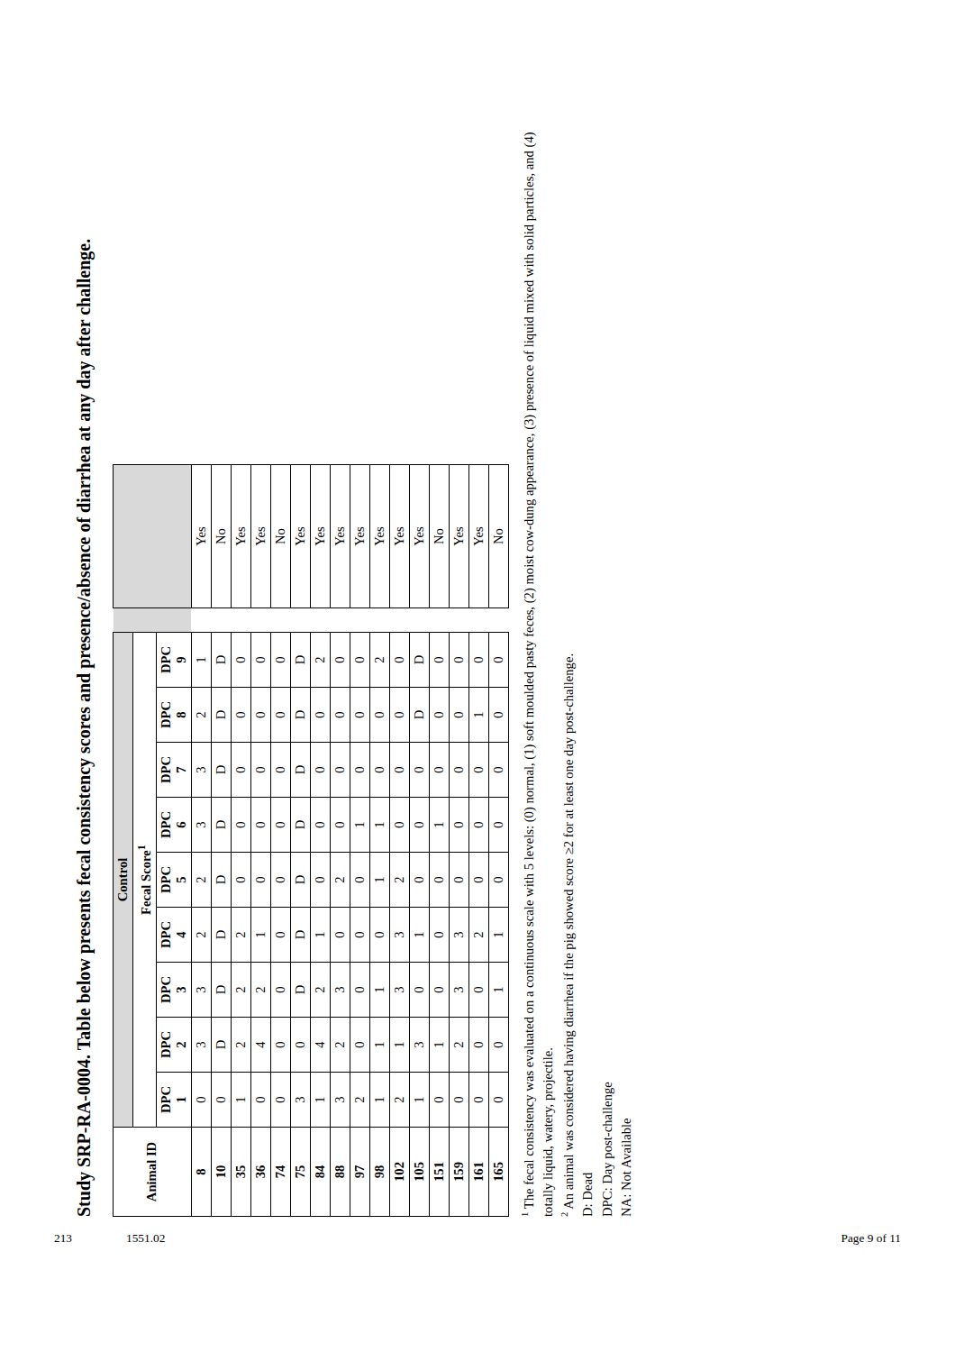Study SRP-RA-0004. Table below presents fecal consistency scores and presence/absence of diarrhea at any day after challenge.
| Animal ID | Control | | |
| --- | --- | --- | --- |
| Fecal Score 1 |
| DPC 1 | DPC 2 | DPC 3 | DPC 4 | DPC 5 | DPC 6 | DPC 7 | DPC 8 | DPC 9 |
| 8 | 0 | 3 | 3 | 2 | 2 | 3 | 3 | 2 | 1 | | Yes |
| 10 | 0 | D | D | D | D | D | D | D | D | | No |
| 35 | 1 | 2 | 2 | 2 | 0 | 0 | 0 | 0 | 0 | | Yes |
| 36 | 0 | 4 | 2 | 1 | 0 | 0 | 0 | 0 | 0 | | Yes |
| 74 | 0 | 0 | 0 | 0 | 0 | 0 | 0 | 0 | 0 | | No |
| 75 | 3 | 0 | D | D | D | D | D | D | D | | Yes |
| 84 | 1 | 4 | 2 | 1 | 0 | 0 | 0 | 0 | 2 | | Yes |
| 88 | 3 | 2 | 3 | 0 | 2 | 0 | 0 | 0 | 0 | | Yes |
| 97 | 2 | 0 | 0 | 0 | 0 | 1 | 0 | 0 | 0 | | Yes |
| 98 | 1 | 1 | 1 | 0 | 1 | 1 | 0 | 0 | 2 | | Yes |
| 102 | 2 | 1 | 3 | 3 | 2 | 0 | 0 | 0 | 0 | | Yes |
| 105 | 1 | 3 | 0 | 1 | 0 | 0 | 0 | D | D | | Yes |
| 151 | 0 | 1 | 0 | 0 | 0 | 1 | 0 | 0 | 0 | | No |
| 159 | 0 | 2 | 3 | 3 | 0 | 0 | 0 | 0 | 0 | | Yes |
| 161 | 0 | 0 | 0 | 2 | 0 | 0 | 0 | 1 | 0 | | Yes |
| 165 | 0 | 0 | 1 | 1 | 0 | 0 | 0 | 0 | 0 | | No |
1 The fecal consistency was evaluated on a continuous scale with 5 levels: (0) normal, (1) soft moulded pasty feces, (2) moist cow-dung appearance, (3) presence of liquid mixed with solid particles, and (4) totally liquid, watery, projectile.
2 An animal was considered having diarrhea if the pig showed score ≥2 for at least one day post-challenge.
D: Dead
DPC: Day post-challenge
NA: Not Available
213 1551.02
Page 9 of 11